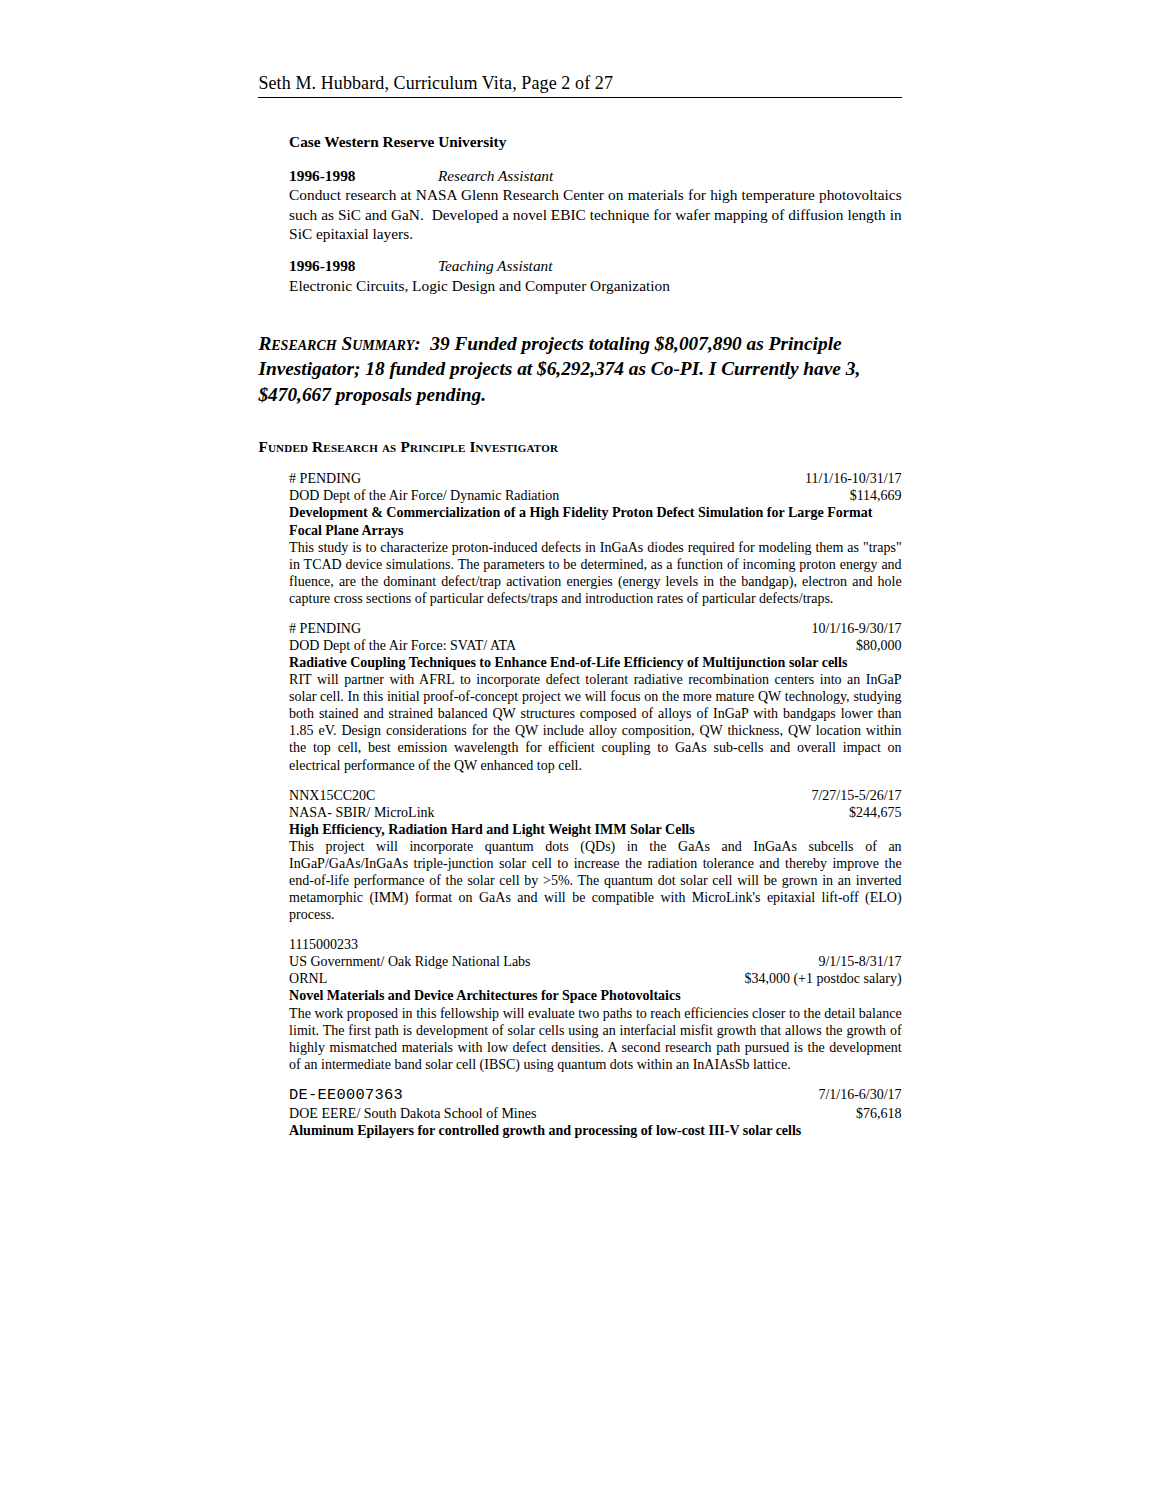Seth M. Hubbard, Curriculum Vita, Page 2 of 27
Case Western Reserve University
1996-1998 Research Assistant
Conduct research at NASA Glenn Research Center on materials for high temperature photovoltaics such as SiC and GaN. Developed a novel EBIC technique for wafer mapping of diffusion length in SiC epitaxial layers.
1996-1998 Teaching Assistant
Electronic Circuits, Logic Design and Computer Organization
Research Summary: 39 Funded projects totaling $8,007,890 as Principle Investigator; 18 funded projects at $6,292,374 as Co-PI. I Currently have 3, $470,667 proposals pending.
Funded Research as Principle Investigator
# PENDING
11/1/16-10/31/17
DOD Dept of the Air Force/ Dynamic Radiation
$114,669
Development & Commercialization of a High Fidelity Proton Defect Simulation for Large Format Focal Plane Arrays
This study is to characterize proton-induced defects in InGaAs diodes required for modeling them as "traps" in TCAD device simulations. The parameters to be determined, as a function of incoming proton energy and fluence, are the dominant defect/trap activation energies (energy levels in the bandgap), electron and hole capture cross sections of particular defects/traps and introduction rates of particular defects/traps.
# PENDING
10/1/16-9/30/17
DOD Dept of the Air Force: SVAT/ ATA
$80,000
Radiative Coupling Techniques to Enhance End-of-Life Efficiency of Multijunction solar cells
RIT will partner with AFRL to incorporate defect tolerant radiative recombination centers into an InGaP solar cell. In this initial proof-of-concept project we will focus on the more mature QW technology, studying both stained and strained balanced QW structures composed of alloys of InGaP with bandgaps lower than 1.85 eV. Design considerations for the QW include alloy composition, QW thickness, QW location within the top cell, best emission wavelength for efficient coupling to GaAs sub-cells and overall impact on electrical performance of the QW enhanced top cell.
NNX15CC20C
7/27/15-5/26/17
NASA- SBIR/ MicroLink
$244,675
High Efficiency, Radiation Hard and Light Weight IMM Solar Cells
This project will incorporate quantum dots (QDs) in the GaAs and InGaAs subcells of an InGaP/GaAs/InGaAs triple-junction solar cell to increase the radiation tolerance and thereby improve the end-of-life performance of the solar cell by >5%. The quantum dot solar cell will be grown in an inverted metamorphic (IMM) format on GaAs and will be compatible with MicroLink's epitaxial lift-off (ELO) process.
1115000233
US Government/ Oak Ridge National Labs
9/1/15-8/31/17
ORNL
$34,000 (+1 postdoc salary)
Novel Materials and Device Architectures for Space Photovoltaics
The work proposed in this fellowship will evaluate two paths to reach efficiencies closer to the detail balance limit. The first path is development of solar cells using an interfacial misfit growth that allows the growth of highly mismatched materials with low defect densities. A second research path pursued is the development of an intermediate band solar cell (IBSC) using quantum dots within an InAIAsSb lattice.
DE-EE0007363
7/1/16-6/30/17
DOE EERE/ South Dakota School of Mines
$76,618
Aluminum Epilayers for controlled growth and processing of low-cost III-V solar cells